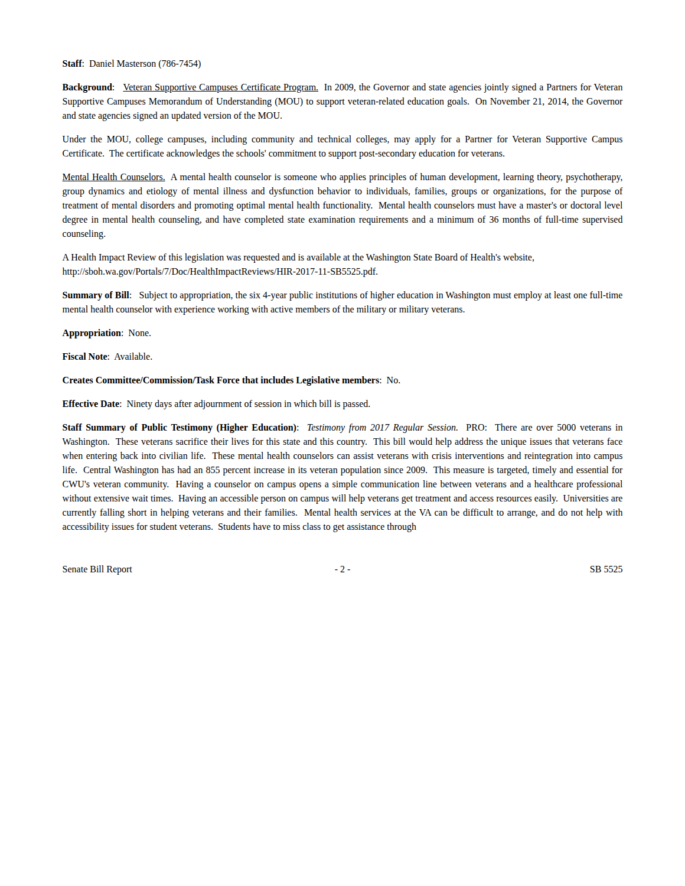Staff: Daniel Masterson (786-7454)
Background: Veteran Supportive Campuses Certificate Program. In 2009, the Governor and state agencies jointly signed a Partners for Veteran Supportive Campuses Memorandum of Understanding (MOU) to support veteran-related education goals. On November 21, 2014, the Governor and state agencies signed an updated version of the MOU.
Under the MOU, college campuses, including community and technical colleges, may apply for a Partner for Veteran Supportive Campus Certificate. The certificate acknowledges the schools' commitment to support post-secondary education for veterans.
Mental Health Counselors. A mental health counselor is someone who applies principles of human development, learning theory, psychotherapy, group dynamics and etiology of mental illness and dysfunction behavior to individuals, families, groups or organizations, for the purpose of treatment of mental disorders and promoting optimal mental health functionality. Mental health counselors must have a master's or doctoral level degree in mental health counseling, and have completed state examination requirements and a minimum of 36 months of full-time supervised counseling.
A Health Impact Review of this legislation was requested and is available at the Washington State Board of Health's website,
http://sboh.wa.gov/Portals/7/Doc/HealthImpactReviews/HIR-2017-11-SB5525.pdf.
Summary of Bill: Subject to appropriation, the six 4-year public institutions of higher education in Washington must employ at least one full-time mental health counselor with experience working with active members of the military or military veterans.
Appropriation: None.
Fiscal Note: Available.
Creates Committee/Commission/Task Force that includes Legislative members: No.
Effective Date: Ninety days after adjournment of session in which bill is passed.
Staff Summary of Public Testimony (Higher Education): Testimony from 2017 Regular Session. PRO: There are over 5000 veterans in Washington. These veterans sacrifice their lives for this state and this country. This bill would help address the unique issues that veterans face when entering back into civilian life. These mental health counselors can assist veterans with crisis interventions and reintegration into campus life. Central Washington has had an 855 percent increase in its veteran population since 2009. This measure is targeted, timely and essential for CWU's veteran community. Having a counselor on campus opens a simple communication line between veterans and a healthcare professional without extensive wait times. Having an accessible person on campus will help veterans get treatment and access resources easily. Universities are currently falling short in helping veterans and their families. Mental health services at the VA can be difficult to arrange, and do not help with accessibility issues for student veterans. Students have to miss class to get assistance through
Senate Bill Report
- 2 -
SB 5525